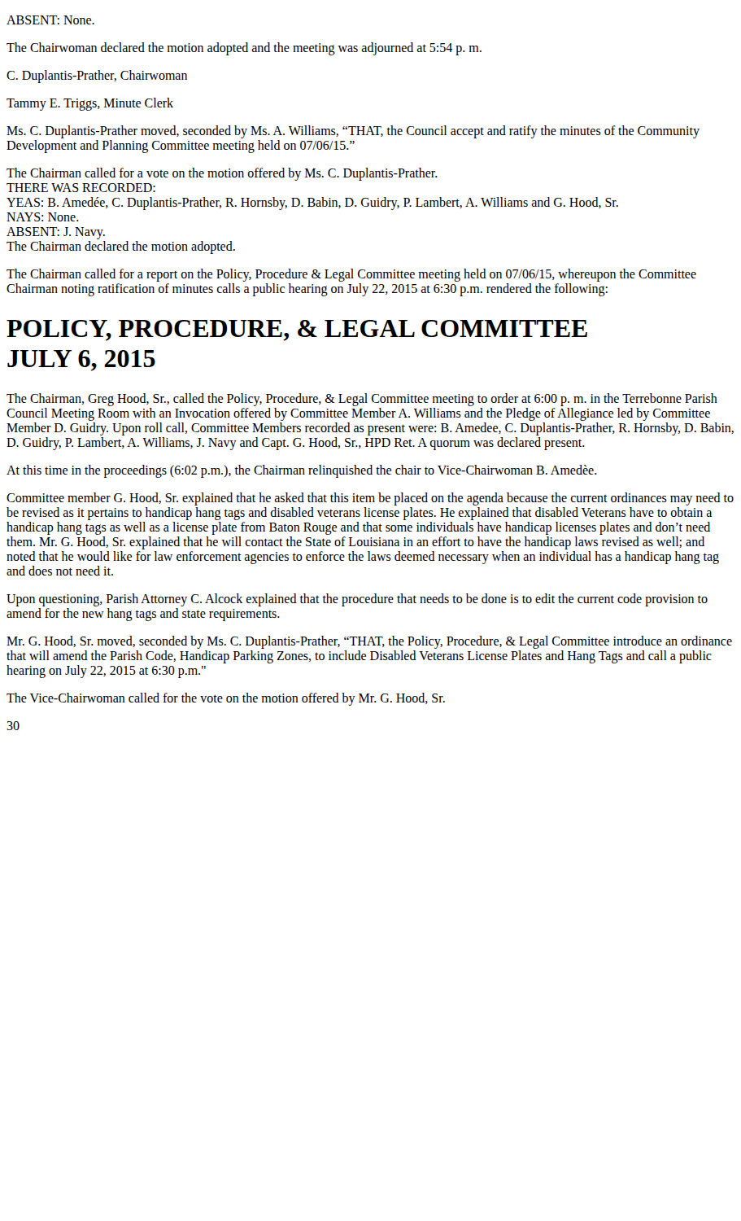ABSENT: None.
The Chairwoman declared the motion adopted and the meeting was adjourned at 5:54 p. m.
C. Duplantis-Prather, Chairwoman
Tammy E. Triggs, Minute Clerk
Ms. C. Duplantis-Prather moved, seconded by Ms. A. Williams, “THAT, the Council accept and ratify the minutes of the Community Development and Planning Committee meeting held on 07/06/15.”
The Chairman called for a vote on the motion offered by Ms. C. Duplantis-Prather.
THERE WAS RECORDED:
YEAS: B. Amedée, C. Duplantis-Prather, R. Hornsby, D. Babin, D. Guidry, P. Lambert, A. Williams and G. Hood, Sr.
NAYS: None.
ABSENT: J. Navy.
The Chairman declared the motion adopted.
The Chairman called for a report on the Policy, Procedure & Legal Committee meeting held on 07/06/15, whereupon the Committee Chairman noting ratification of minutes calls a public hearing on July 22, 2015 at 6:30 p.m. rendered the following:
POLICY, PROCEDURE, & LEGAL COMMITTEE
JULY 6, 2015
The Chairman, Greg Hood, Sr., called the Policy, Procedure, & Legal Committee meeting to order at 6:00 p. m. in the Terrebonne Parish Council Meeting Room with an Invocation offered by Committee Member A. Williams and the Pledge of Allegiance led by Committee Member D. Guidry. Upon roll call, Committee Members recorded as present were: B. Amedee, C. Duplantis-Prather, R. Hornsby, D. Babin, D. Guidry, P. Lambert, A. Williams, J. Navy and Capt. G. Hood, Sr., HPD Ret. A quorum was declared present.
At this time in the proceedings (6:02 p.m.), the Chairman relinquished the chair to Vice-Chairwoman B. Amedèe.
Committee member G. Hood, Sr. explained that he asked that this item be placed on the agenda because the current ordinances may need to be revised as it pertains to handicap hang tags and disabled veterans license plates. He explained that disabled Veterans have to obtain a handicap hang tags as well as a license plate from Baton Rouge and that some individuals have handicap licenses plates and don’t need them. Mr. G. Hood, Sr. explained that he will contact the State of Louisiana in an effort to have the handicap laws revised as well; and noted that he would like for law enforcement agencies to enforce the laws deemed necessary when an individual has a handicap hang tag and does not need it.
Upon questioning, Parish Attorney C. Alcock explained that the procedure that needs to be done is to edit the current code provision to amend for the new hang tags and state requirements.
Mr. G. Hood, Sr. moved, seconded by Ms. C. Duplantis-Prather, “THAT, the Policy, Procedure, & Legal Committee introduce an ordinance that will amend the Parish Code, Handicap Parking Zones, to include Disabled Veterans License Plates and Hang Tags and call a public hearing on July 22, 2015 at 6:30 p.m."
The Vice-Chairwoman called for the vote on the motion offered by Mr. G. Hood, Sr.
30